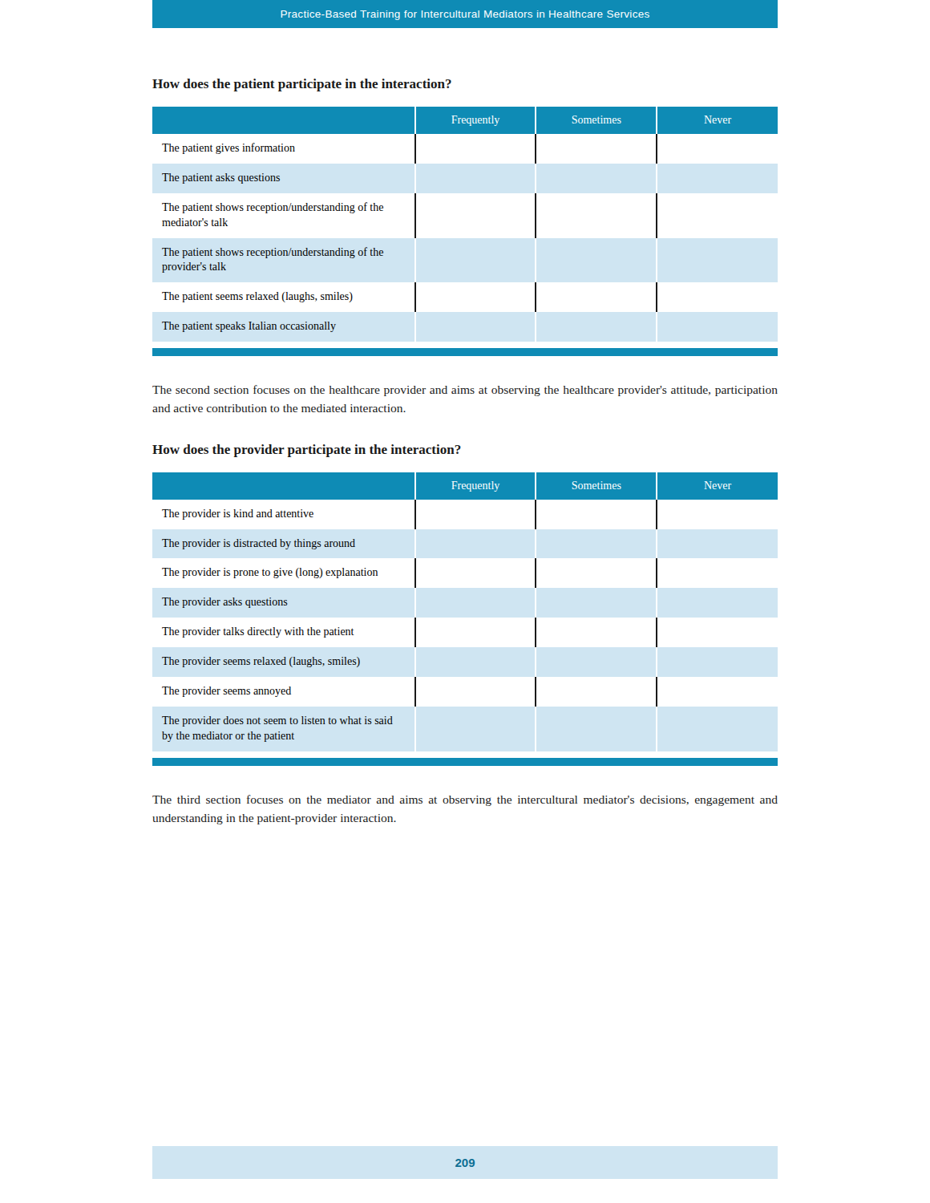Practice-Based Training for Intercultural Mediators in Healthcare Services
How does the patient participate in the interaction?
| | Frequently | Sometimes | Never |
| --- | --- | --- | --- |
| The patient gives information | | | |
| The patient asks questions | | | |
| The patient shows reception/understanding of the mediator's talk | | | |
| The patient shows reception/understanding of the provider's talk | | | |
| The patient seems relaxed (laughs, smiles) | | | |
| The patient speaks Italian occasionally | | | |
The second section focuses on the healthcare provider and aims at observing the healthcare provider's attitude, participation and active contribution to the mediated interaction.
How does the provider participate in the interaction?
| | Frequently | Sometimes | Never |
| --- | --- | --- | --- |
| The provider is kind and attentive | | | |
| The provider is distracted by things around | | | |
| The provider is prone to give (long) explanation | | | |
| The provider asks questions | | | |
| The provider talks directly with the patient | | | |
| The provider seems relaxed (laughs, smiles) | | | |
| The provider seems annoyed | | | |
| The provider does not seem to listen to what is said by the mediator or the patient | | | |
The third section focuses on the mediator and aims at observing the intercultural mediator's decisions, engagement and understanding in the patient-provider interaction.
209